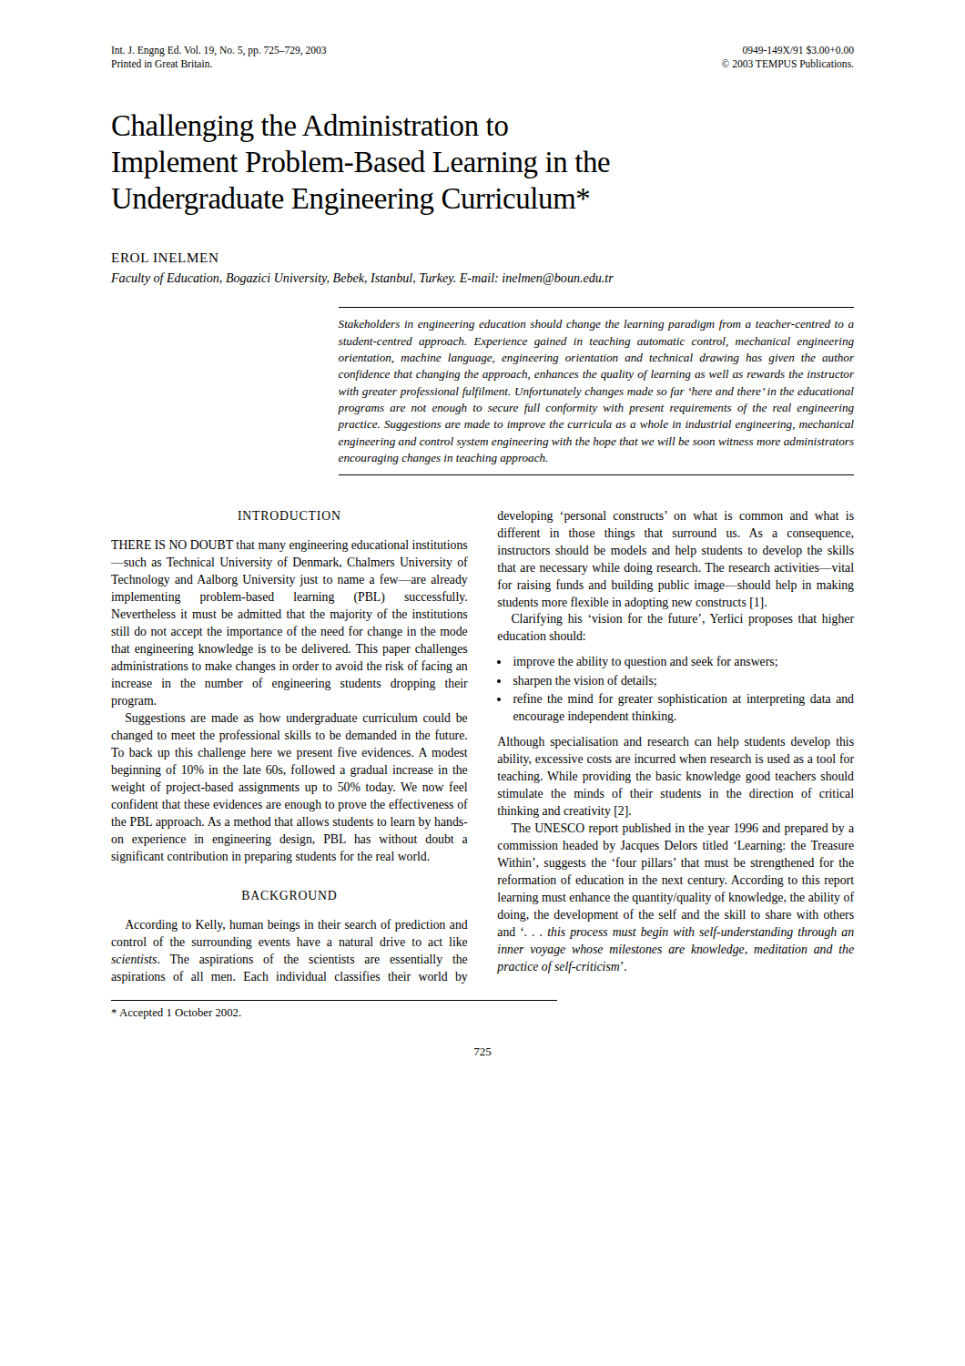Int. J. Engng Ed. Vol. 19, No. 5, pp. 725–729, 2003
Printed in Great Britain.
0949-149X/91 $3.00+0.00
© 2003 TEMPUS Publications.
Challenging the Administration to
Implement Problem-Based Learning in the
Undergraduate Engineering Curriculum*
EROL INELMEN
Faculty of Education, Bogazici University, Bebek, Istanbul, Turkey. E-mail: inelmen@boun.edu.tr
Stakeholders in engineering education should change the learning paradigm from a teacher-centred to a student-centred approach. Experience gained in teaching automatic control, mechanical engineering orientation, machine language, engineering orientation and technical drawing has given the author confidence that changing the approach, enhances the quality of learning as well as rewards the instructor with greater professional fulfilment. Unfortunately changes made so far ‘here and there’ in the educational programs are not enough to secure full conformity with present requirements of the real engineering practice. Suggestions are made to improve the curricula as a whole in industrial engineering, mechanical engineering and control system engineering with the hope that we will be soon witness more administrators encouraging changes in teaching approach.
INTRODUCTION
THERE IS NO DOUBT that many engineering educational institutions—such as Technical University of Denmark, Chalmers University of Technology and Aalborg University just to name a few—are already implementing problem-based learning (PBL) successfully. Nevertheless it must be admitted that the majority of the institutions still do not accept the importance of the need for change in the mode that engineering knowledge is to be delivered. This paper challenges administrations to make changes in order to avoid the risk of facing an increase in the number of engineering students dropping their program.
Suggestions are made as how undergraduate curriculum could be changed to meet the professional skills to be demanded in the future. To back up this challenge here we present five evidences. A modest beginning of 10% in the late 60s, followed a gradual increase in the weight of project-based assignments up to 50% today. We now feel confident that these evidences are enough to prove the effectiveness of the PBL approach. As a method that allows students to learn by hands-on experience in engineering design, PBL has without doubt a significant contribution in preparing students for the real world.
BACKGROUND
According to Kelly, human beings in their search of prediction and control of the surrounding events have a natural drive to act like scientists. The aspirations of the scientists are essentially the aspirations of all men. Each individual classifies their world by developing ‘personal constructs’ on what is common and what is different in those things that surround us. As a consequence, instructors should be models and help students to develop the skills that are necessary while doing research. The research activities—vital for raising funds and building public image—should help in making students more flexible in adopting new constructs [1].
Clarifying his ‘vision for the future’, Yerlici proposes that higher education should:
improve the ability to question and seek for answers;
sharpen the vision of details;
refine the mind for greater sophistication at interpreting data and encourage independent thinking.
Although specialisation and research can help students develop this ability, excessive costs are incurred when research is used as a tool for teaching. While providing the basic knowledge good teachers should stimulate the minds of their students in the direction of critical thinking and creativity [2].
The UNESCO report published in the year 1996 and prepared by a commission headed by Jacques Delors titled ‘Learning: the Treasure Within’, suggests the ‘four pillars’ that must be strengthened for the reformation of education in the next century. According to this report learning must enhance the quantity/quality of knowledge, the ability of doing, the development of the self and the skill to share with others and ‘. . . this process must begin with self-understanding through an inner voyage whose milestones are knowledge, meditation and the practice of self-criticism’.
* Accepted 1 October 2002.
725